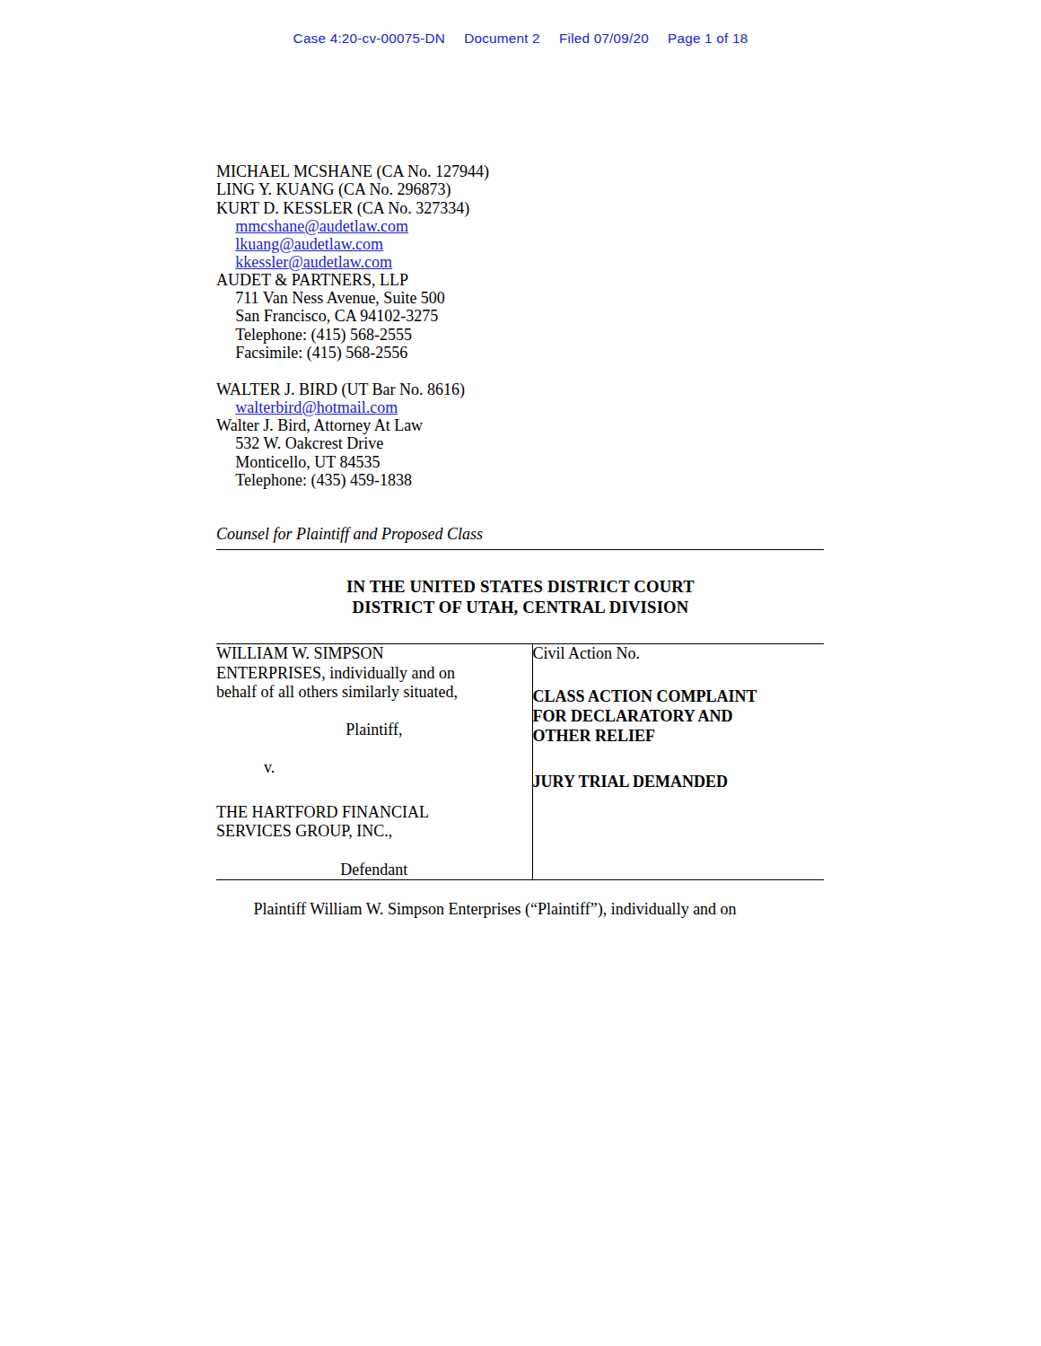Case 4:20-cv-00075-DN Document 2 Filed 07/09/20 Page 1 of 18
MICHAEL MCSHANE (CA No. 127944)
LING Y. KUANG (CA No. 296873)
KURT D. KESSLER (CA No. 327334)
mmcshane@audetlaw.com
lkuang@audetlaw.com
kkessler@audetlaw.com
AUDET & PARTNERS, LLP
711 Van Ness Avenue, Suite 500
San Francisco, CA 94102-3275
Telephone: (415) 568-2555
Facsimile: (415) 568-2556
WALTER J. BIRD (UT Bar No. 8616)
walterbird@hotmail.com
Walter J. Bird, Attorney At Law
532 W. Oakcrest Drive
Monticello, UT 84535
Telephone: (435) 459-1838
Counsel for Plaintiff and Proposed Class
IN THE UNITED STATES DISTRICT COURT DISTRICT OF UTAH, CENTRAL DIVISION
| WILLIAM W. SIMPSON ENTERPRISES, individually and on behalf of all others similarly situated, Plaintiff, v. THE HARTFORD FINANCIAL SERVICES GROUP, INC., Defendant | Civil Action No. CLASS ACTION COMPLAINT FOR DECLARATORY AND OTHER RELIEF JURY TRIAL DEMANDED |
Plaintiff William W. Simpson Enterprises (“Plaintiff”), individually and on